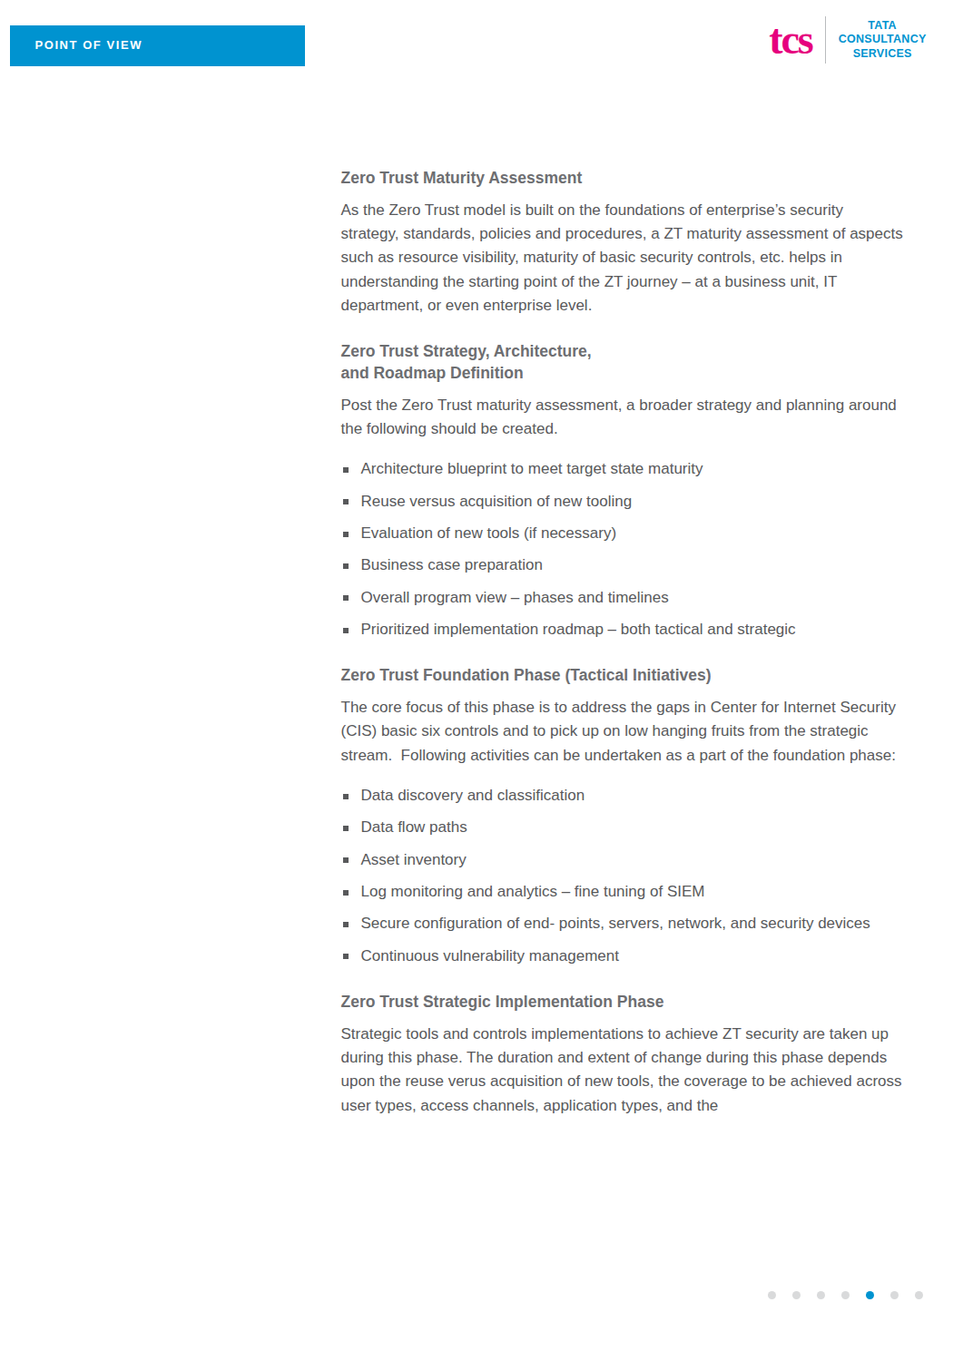POINT OF VIEW
tcs
TATA
CONSULTANCY
SERVICES
Zero Trust Maturity Assessment
As the Zero Trust model is built on the foundations of enterprise’s security strategy, standards, policies and procedures, a ZT maturity assessment of aspects such as resource visibility, maturity of basic security controls, etc. helps in understanding the starting point of the ZT journey – at a business unit, IT department, or even enterprise level.
Zero Trust Strategy, Architecture,
and Roadmap Definition
Post the Zero Trust maturity assessment, a broader strategy and planning around the following should be created.
Architecture blueprint to meet target state maturity
Reuse versus acquisition of new tooling
Evaluation of new tools (if necessary)
Business case preparation
Overall program view – phases and timelines
Prioritized implementation roadmap – both tactical and strategic
Zero Trust Foundation Phase (Tactical Initiatives)
The core focus of this phase is to address the gaps in Center for Internet Security (CIS) basic six controls and to pick up on low hanging fruits from the strategic stream. Following activities can be undertaken as a part of the foundation phase:
Data discovery and classification
Data flow paths
Asset inventory
Log monitoring and analytics – fine tuning of SIEM
Secure configuration of end- points, servers, network, and security devices
Continuous vulnerability management
Zero Trust Strategic Implementation Phase
Strategic tools and controls implementations to achieve ZT security are taken up during this phase. The duration and extent of change during this phase depends upon the reuse verus acquisition of new tools, the coverage to be achieved across user types, access channels, application types, and the